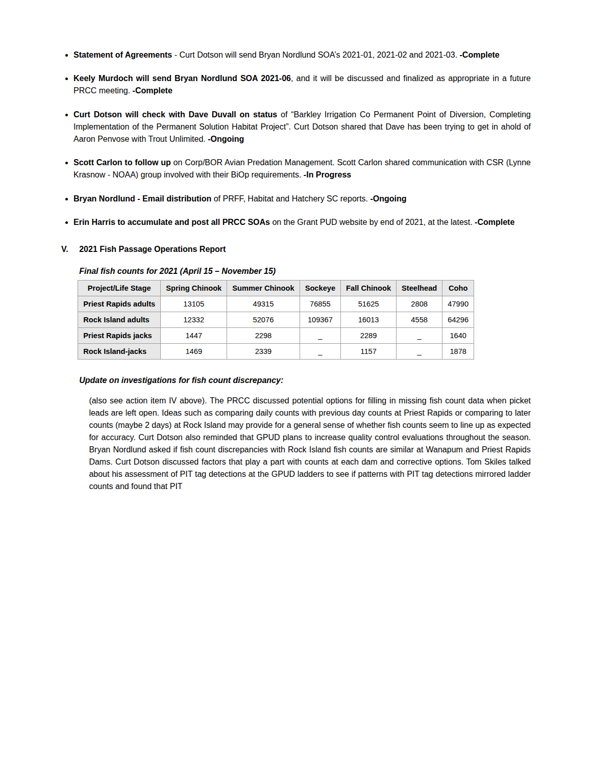Statement of Agreements - Curt Dotson will send Bryan Nordlund SOA’s 2021-01, 2021-02 and 2021-03. -Complete
Keely Murdoch will send Bryan Nordlund SOA 2021-06, and it will be discussed and finalized as appropriate in a future PRCC meeting. -Complete
Curt Dotson will check with Dave Duvall on status of “Barkley Irrigation Co Permanent Point of Diversion, Completing Implementation of the Permanent Solution Habitat Project”. Curt Dotson shared that Dave has been trying to get in ahold of Aaron Penvose with Trout Unlimited. -Ongoing
Scott Carlon to follow up on Corp/BOR Avian Predation Management. Scott Carlon shared communication with CSR (Lynne Krasnow - NOAA) group involved with their BiOp requirements. -In Progress
Bryan Nordlund - Email distribution of PRFF, Habitat and Hatchery SC reports. -Ongoing
Erin Harris to accumulate and post all PRCC SOAs on the Grant PUD website by end of 2021, at the latest. -Complete
V. 2021 Fish Passage Operations Report
Final fish counts for 2021 (April 15 – November 15)
| Project/Life Stage | Spring Chinook | Summer Chinook | Sockeye | Fall Chinook | Steelhead | Coho |
| --- | --- | --- | --- | --- | --- | --- |
| Priest Rapids adults | 13105 | 49315 | 76855 | 51625 | 2808 | 47990 |
| Rock Island adults | 12332 | 52076 | 109367 | 16013 | 4558 | 64296 |
| Priest Rapids jacks | 1447 | 2298 | _ | 2289 | _ | 1640 |
| Rock Island-jacks | 1469 | 2339 | _ | 1157 | _ | 1878 |
Update on investigations for fish count discrepancy:
(also see action item IV above). The PRCC discussed potential options for filling in missing fish count data when picket leads are left open. Ideas such as comparing daily counts with previous day counts at Priest Rapids or comparing to later counts (maybe 2 days) at Rock Island may provide for a general sense of whether fish counts seem to line up as expected for accuracy. Curt Dotson also reminded that GPUD plans to increase quality control evaluations throughout the season. Bryan Nordlund asked if fish count discrepancies with Rock Island fish counts are similar at Wanapum and Priest Rapids Dams. Curt Dotson discussed factors that play a part with counts at each dam and corrective options. Tom Skiles talked about his assessment of PIT tag detections at the GPUD ladders to see if patterns with PIT tag detections mirrored ladder counts and found that PIT